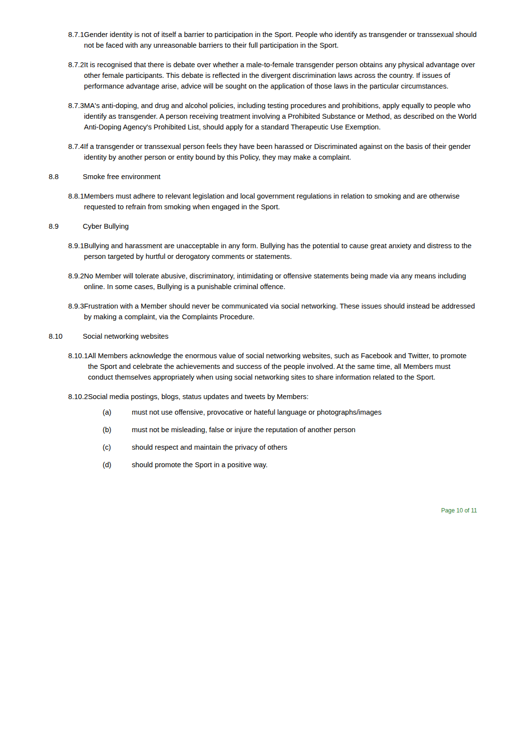8.7.1
Gender identity is not of itself a barrier to participation in the Sport. People who identify as transgender or transsexual should not be faced with any unreasonable barriers to their full participation in the Sport.
8.7.2
It is recognised that there is debate over whether a male-to-female transgender person obtains any physical advantage over other female participants. This debate is reflected in the divergent discrimination laws across the country. If issues of performance advantage arise, advice will be sought on the application of those laws in the particular circumstances.
8.7.3
MA's anti-doping, and drug and alcohol policies, including testing procedures and prohibitions, apply equally to people who identify as transgender. A person receiving treatment involving a Prohibited Substance or Method, as described on the World Anti-Doping Agency's Prohibited List, should apply for a standard Therapeutic Use Exemption.
8.7.4
If a transgender or transsexual person feels they have been harassed or Discriminated against on the basis of their gender identity by another person or entity bound by this Policy, they may make a complaint.
8.8
Smoke free environment
8.8.1
Members must adhere to relevant legislation and local government regulations in relation to smoking and are otherwise requested to refrain from smoking when engaged in the Sport.
8.9
Cyber Bullying
8.9.1
Bullying and harassment are unacceptable in any form. Bullying has the potential to cause great anxiety and distress to the person targeted by hurtful or derogatory comments or statements.
8.9.2
No Member will tolerate abusive, discriminatory, intimidating or offensive statements being made via any means including online. In some cases, Bullying is a punishable criminal offence.
8.9.3
Frustration with a Member should never be communicated via social networking. These issues should instead be addressed by making a complaint, via the Complaints Procedure.
8.10
Social networking websites
8.10.1
All Members acknowledge the enormous value of social networking websites, such as Facebook and Twitter, to promote the Sport and celebrate the achievements and success of the people involved. At the same time, all Members must conduct themselves appropriately when using social networking sites to share information related to the Sport.
8.10.2
Social media postings, blogs, status updates and tweets by Members:
(a)
must not use offensive, provocative or hateful language or photographs/images
(b)
must not be misleading, false or injure the reputation of another person
(c)
should respect and maintain the privacy of others
(d)
should promote the Sport in a positive way.
Page 10 of 11